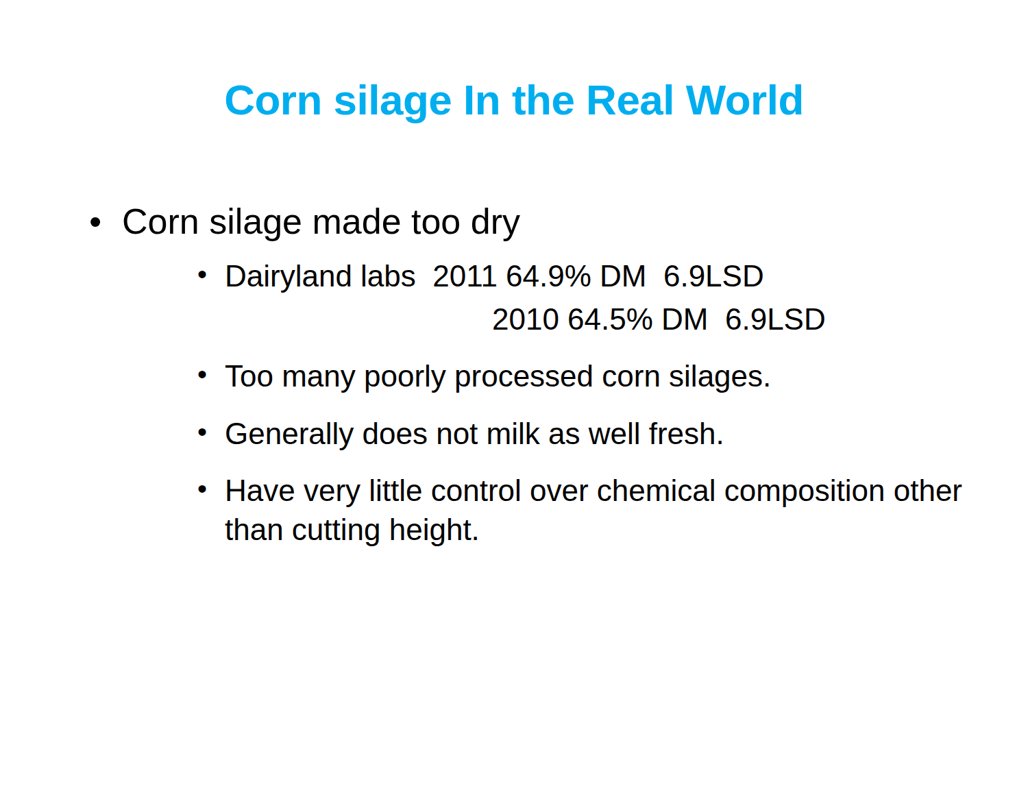Corn silage In the Real World
Corn silage made too dry
Dairyland labs 2011 64.9% DM 6.9LSD 2010 64.5% DM 6.9LSD
Too many poorly processed corn silages.
Generally does not milk as well fresh.
Have very little control over chemical composition other than cutting height.